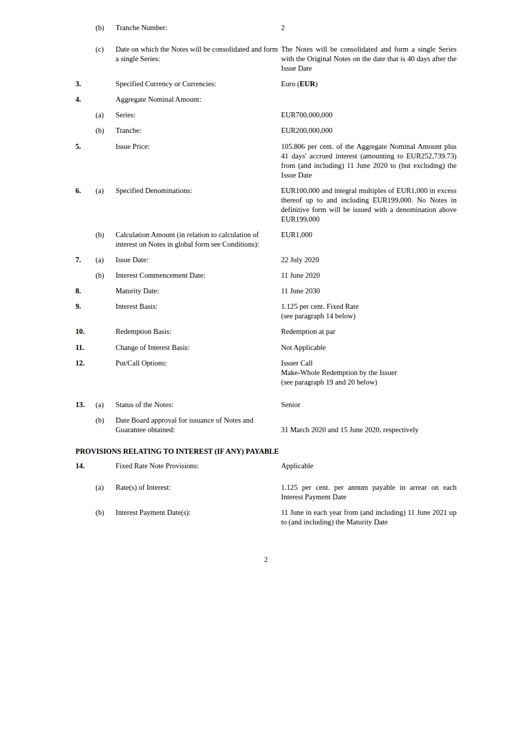| | (b) | Tranche Number: | 2 |
| | (c) | Date on which the Notes will be consolidated and form a single Series: | The Notes will be consolidated and form a single Series with the Original Notes on the date that is 40 days after the Issue Date |
| 3. | | Specified Currency or Currencies: | Euro ( EUR ) |
| 4. | | Aggregate Nominal Amount: | |
| | (a) | Series: | EUR700,000,000 |
| | (b) | Tranche: | EUR200,000,000 |
| 5. | | Issue Price: | 105.806 per cent. of the Aggregate Nominal Amount plus 41 days' accrued interest (amounting to EUR252,739.73) from (and including) 11 June 2020 to (but excluding) the Issue Date |
| 6. | (a) | Specified Denominations: | EUR100,000 and integral multiples of EUR1,000 in excess thereof up to and including EUR199,000. No Notes in definitive form will be issued with a denomination above EUR199,000 |
| | (b) | Calculation Amount (in relation to calculation of interest on Notes in global form see Conditions): | EUR1,000 |
| 7. | (a) | Issue Date: | 22 July 2020 |
| | (b) | Interest Commencement Date: | 11 June 2020 |
| 8. | | Maturity Date: | 11 June 2030 |
| 9. | | Interest Basis: | 1.125 per cent. Fixed Rate (see paragraph 14 below) |
| 10. | | Redemption Basis: | Redemption at par |
| 11. | | Change of Interest Basis: | Not Applicable |
| 12. | | Put/Call Options: | Issuer Call Make-Whole Redemption by the Issuer (see paragraph 19 and 20 below) |
| 13. | (a) | Status of the Notes: | Senior |
| | (b) | Date Board approval for issuance of Notes and Guarantee obtained: | 31 March 2020 and 15 June 2020, respectively |
PROVISIONS RELATING TO INTEREST (IF ANY) PAYABLE
| 14. | | Fixed Rate Note Provisions: | Applicable |
| | (a) | Rate(s) of Interest: | 1.125 per cent. per annum payable in arrear on each Interest Payment Date |
| | (b) | Interest Payment Date(s): | 11 June in each year from (and including) 11 June 2021 up to (and including) the Maturity Date |
2